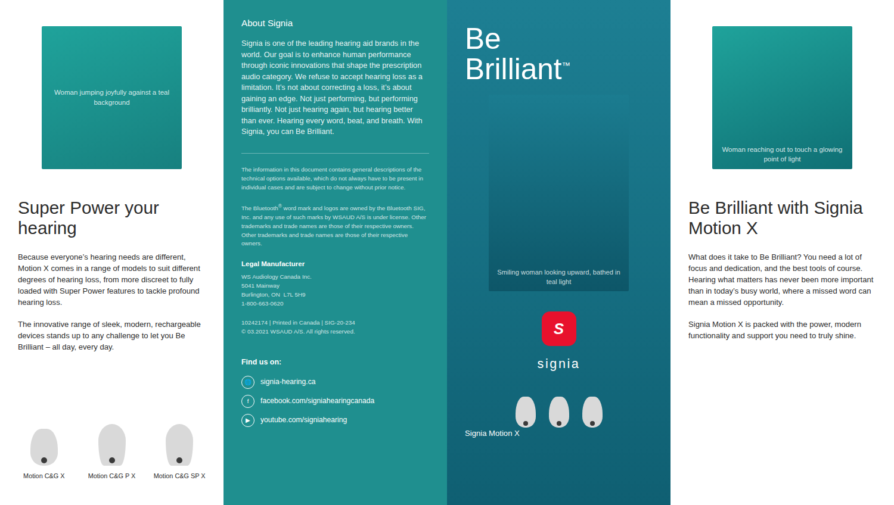Woman jumping joyfully against a teal background
Super Power your hearing
Because everyone’s hearing needs are different, Motion X comes in a range of models to suit different degrees of hearing loss, from more discreet to fully loaded with Super Power features to tackle profound hearing loss.
The innovative range of sleek, modern, rechargeable devices stands up to any challenge to let you Be Brilliant – all day, every day.
Motion C&G X
Motion C&G P X
Motion C&G SP X
About Signia
Signia is one of the leading hearing aid brands in the world. Our goal is to enhance human performance through iconic innovations that shape the prescription audio category. We refuse to accept hearing loss as a limitation. It’s not about correcting a loss, it’s about gaining an edge. Not just performing, but performing brilliantly. Not just hearing again, but hearing better than ever. Hearing every word, beat, and breath. With Signia, you can Be Brilliant.
The information in this document contains general descriptions of the technical options available, which do not always have to be present in individual cases and are subject to change without prior notice.
The Bluetooth® word mark and logos are owned by the Bluetooth SIG, Inc. and any use of such marks by WSAUD A/S is under license. Other trademarks and trade names are those of their respective owners. Other trademarks and trade names are those of their respective owners.
Legal Manufacturer
WS Audiology Canada Inc.
5041 Mainway
Burlington, ON L7L 5H9
1-800-663-0620
10242174 | Printed in Canada | SIG-20-234
© 03.2021 WSAUD A/S. All rights reserved.
Find us on:
🌐 signia-hearing.ca
f facebook.com/signiahearingcanada
▶ youtube.com/signiahearing
Be
Brilliant™
Smiling woman looking upward, bathed in teal light
S
signia
Signia Motion X
Woman reaching out to touch a glowing point of light
Be Brilliant with Signia Motion X
What does it take to Be Brilliant? You need a lot of focus and dedication, and the best tools of course. Hearing what matters has never been more important than in today’s busy world, where a missed word can mean a missed opportunity.
Signia Motion X is packed with the power, modern functionality and support you need to truly shine.